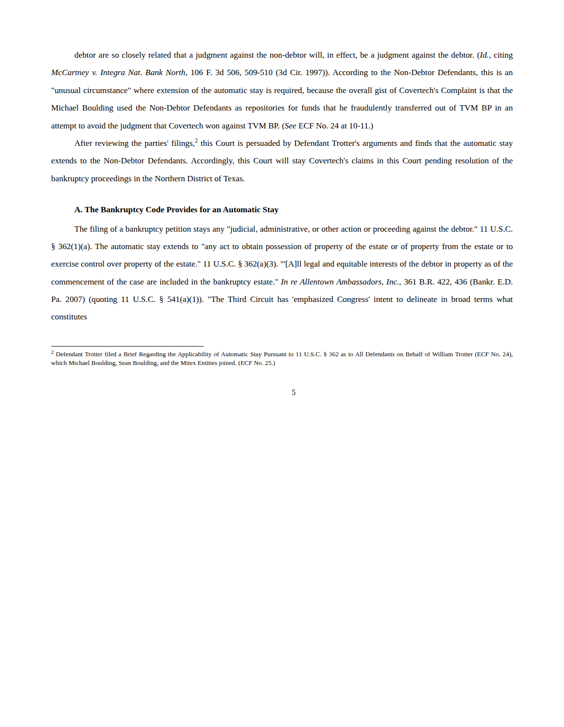debtor are so closely related that a judgment against the non-debtor will, in effect, be a judgment against the debtor. (Id., citing McCartney v. Integra Nat. Bank North, 106 F. 3d 506, 509-510 (3d Cir. 1997)). According to the Non-Debtor Defendants, this is an "unusual circumstance" where extension of the automatic stay is required, because the overall gist of Covertech's Complaint is that the Michael Boulding used the Non-Debtor Defendants as repositories for funds that he fraudulently transferred out of TVM BP in an attempt to avoid the judgment that Covertech won against TVM BP. (See ECF No. 24 at 10-11.)
After reviewing the parties' filings,2 this Court is persuaded by Defendant Trotter's arguments and finds that the automatic stay extends to the Non-Debtor Defendants. Accordingly, this Court will stay Covertech's claims in this Court pending resolution of the bankruptcy proceedings in the Northern District of Texas.
A. The Bankruptcy Code Provides for an Automatic Stay
The filing of a bankruptcy petition stays any "judicial, administrative, or other action or proceeding against the debtor." 11 U.S.C. § 362(1)(a). The automatic stay extends to "any act to obtain possession of property of the estate or of property from the estate or to exercise control over property of the estate." 11 U.S.C. § 362(a)(3). "'[A]ll legal and equitable interests of the debtor in property as of the commencement of the case are included in the bankruptcy estate." In re Allentown Ambassadors, Inc., 361 B.R. 422, 436 (Bankr. E.D. Pa. 2007) (quoting 11 U.S.C. § 541(a)(1)). "The Third Circuit has 'emphasized Congress' intent to delineate in broad terms what constitutes
2 Defendant Trotter filed a Brief Regarding the Applicability of Automatic Stay Pursuant to 11 U.S.C. § 362 as to All Defendants on Behalf of William Trotter (ECF No. 24), which Michael Boulding, Sean Boulding, and the Mitex Entities joined. (ECF No. 25.)
5